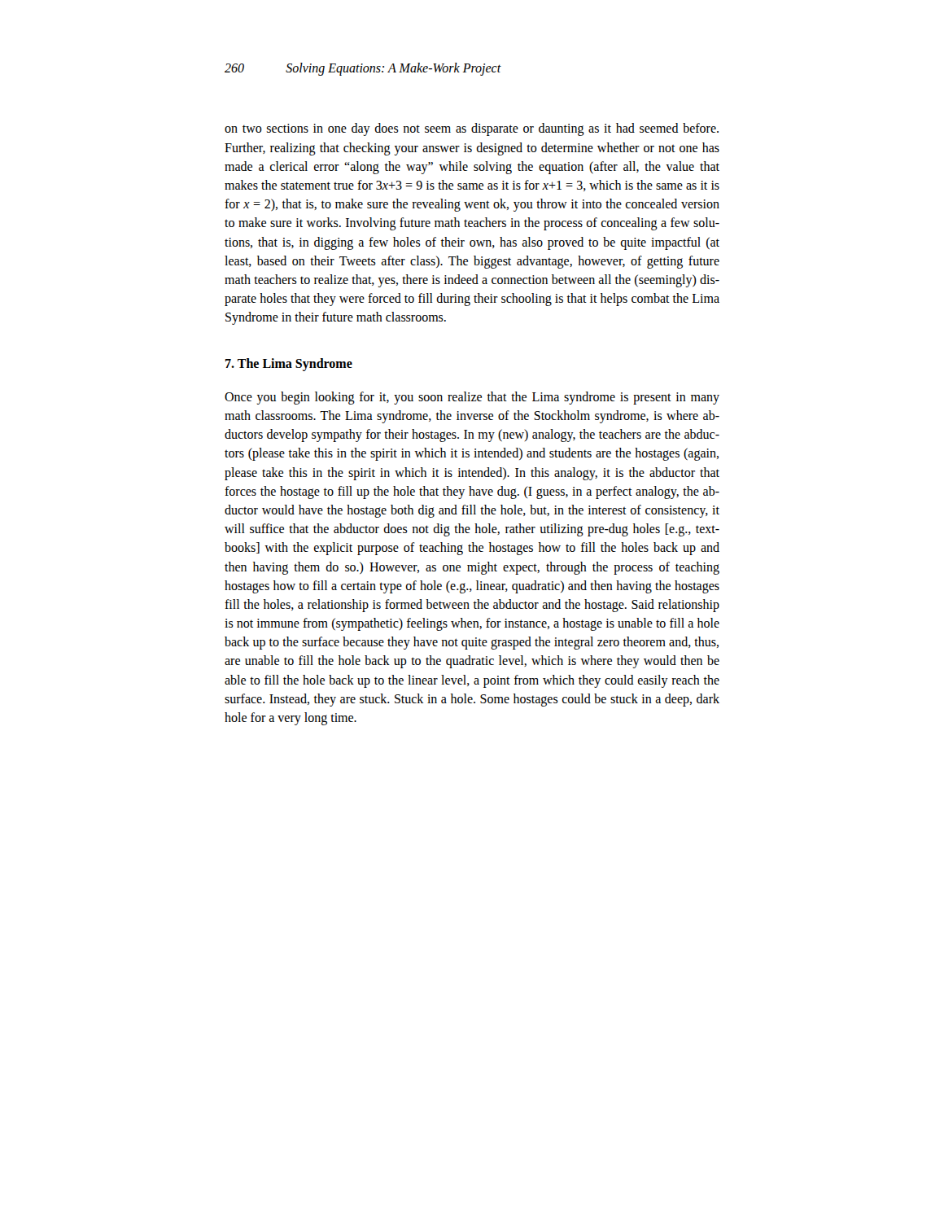260 Solving Equations: A Make-Work Project
on two sections in one day does not seem as disparate or daunting as it had seemed before. Further, realizing that checking your answer is designed to determine whether or not one has made a clerical error “along the way” while solving the equation (after all, the value that makes the statement true for 3x+3 = 9 is the same as it is for x+1 = 3, which is the same as it is for x = 2), that is, to make sure the revealing went ok, you throw it into the concealed version to make sure it works. Involving future math teachers in the process of concealing a few solutions, that is, in digging a few holes of their own, has also proved to be quite impactful (at least, based on their Tweets after class). The biggest advantage, however, of getting future math teachers to realize that, yes, there is indeed a connection between all the (seemingly) disparate holes that they were forced to fill during their schooling is that it helps combat the Lima Syndrome in their future math classrooms.
7. The Lima Syndrome
Once you begin looking for it, you soon realize that the Lima syndrome is present in many math classrooms. The Lima syndrome, the inverse of the Stockholm syndrome, is where abductors develop sympathy for their hostages. In my (new) analogy, the teachers are the abductors (please take this in the spirit in which it is intended) and students are the hostages (again, please take this in the spirit in which it is intended). In this analogy, it is the abductor that forces the hostage to fill up the hole that they have dug. (I guess, in a perfect analogy, the abductor would have the hostage both dig and fill the hole, but, in the interest of consistency, it will suffice that the abductor does not dig the hole, rather utilizing pre-dug holes [e.g., textbooks] with the explicit purpose of teaching the hostages how to fill the holes back up and then having them do so.) However, as one might expect, through the process of teaching hostages how to fill a certain type of hole (e.g., linear, quadratic) and then having the hostages fill the holes, a relationship is formed between the abductor and the hostage. Said relationship is not immune from (sympathetic) feelings when, for instance, a hostage is unable to fill a hole back up to the surface because they have not quite grasped the integral zero theorem and, thus, are unable to fill the hole back up to the quadratic level, which is where they would then be able to fill the hole back up to the linear level, a point from which they could easily reach the surface. Instead, they are stuck. Stuck in a hole. Some hostages could be stuck in a deep, dark hole for a very long time.